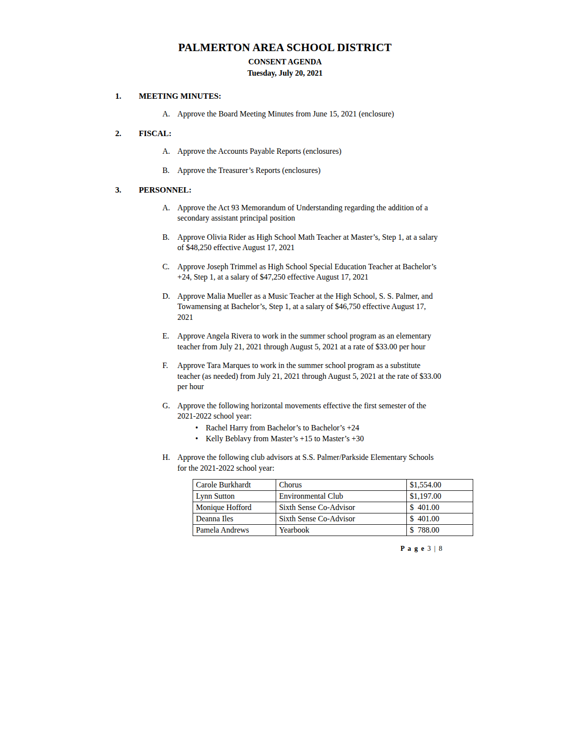PALMERTON AREA SCHOOL DISTRICT
CONSENT AGENDA
Tuesday, July 20, 2021
1. MEETING MINUTES:
A. Approve the Board Meeting Minutes from June 15, 2021 (enclosure)
2. FISCAL:
A. Approve the Accounts Payable Reports (enclosures)
B. Approve the Treasurer’s Reports (enclosures)
3. PERSONNEL:
A. Approve the Act 93 Memorandum of Understanding regarding the addition of a secondary assistant principal position
B. Approve Olivia Rider as High School Math Teacher at Master’s, Step 1, at a salary of $48,250 effective August 17, 2021
C. Approve Joseph Trimmel as High School Special Education Teacher at Bachelor’s +24, Step 1, at a salary of $47,250 effective August 17, 2021
D. Approve Malia Mueller as a Music Teacher at the High School, S. S. Palmer, and Towamensing at Bachelor’s, Step 1, at a salary of $46,750 effective August 17, 2021
E. Approve Angela Rivera to work in the summer school program as an elementary teacher from July 21, 2021 through August 5, 2021 at a rate of $33.00 per hour
F. Approve Tara Marques to work in the summer school program as a substitute teacher (as needed) from July 21, 2021 through August 5, 2021 at the rate of $33.00 per hour
G. Approve the following horizontal movements effective the first semester of the 2021-2022 school year:
Rachel Harry from Bachelor’s to Bachelor’s +24
Kelly Beblavy from Master’s +15 to Master’s +30
H. Approve the following club advisors at S.S. Palmer/Parkside Elementary Schools for the 2021-2022 school year:
| Carole Burkhardt | Chorus | $1,554.00 |
| Lynn Sutton | Environmental Club | $1,197.00 |
| Monique Hofford | Sixth Sense Co-Advisor | $ 401.00 |
| Deanna Iles | Sixth Sense Co-Advisor | $ 401.00 |
| Pamela Andrews | Yearbook | $ 788.00 |
P a g e 3 | 8